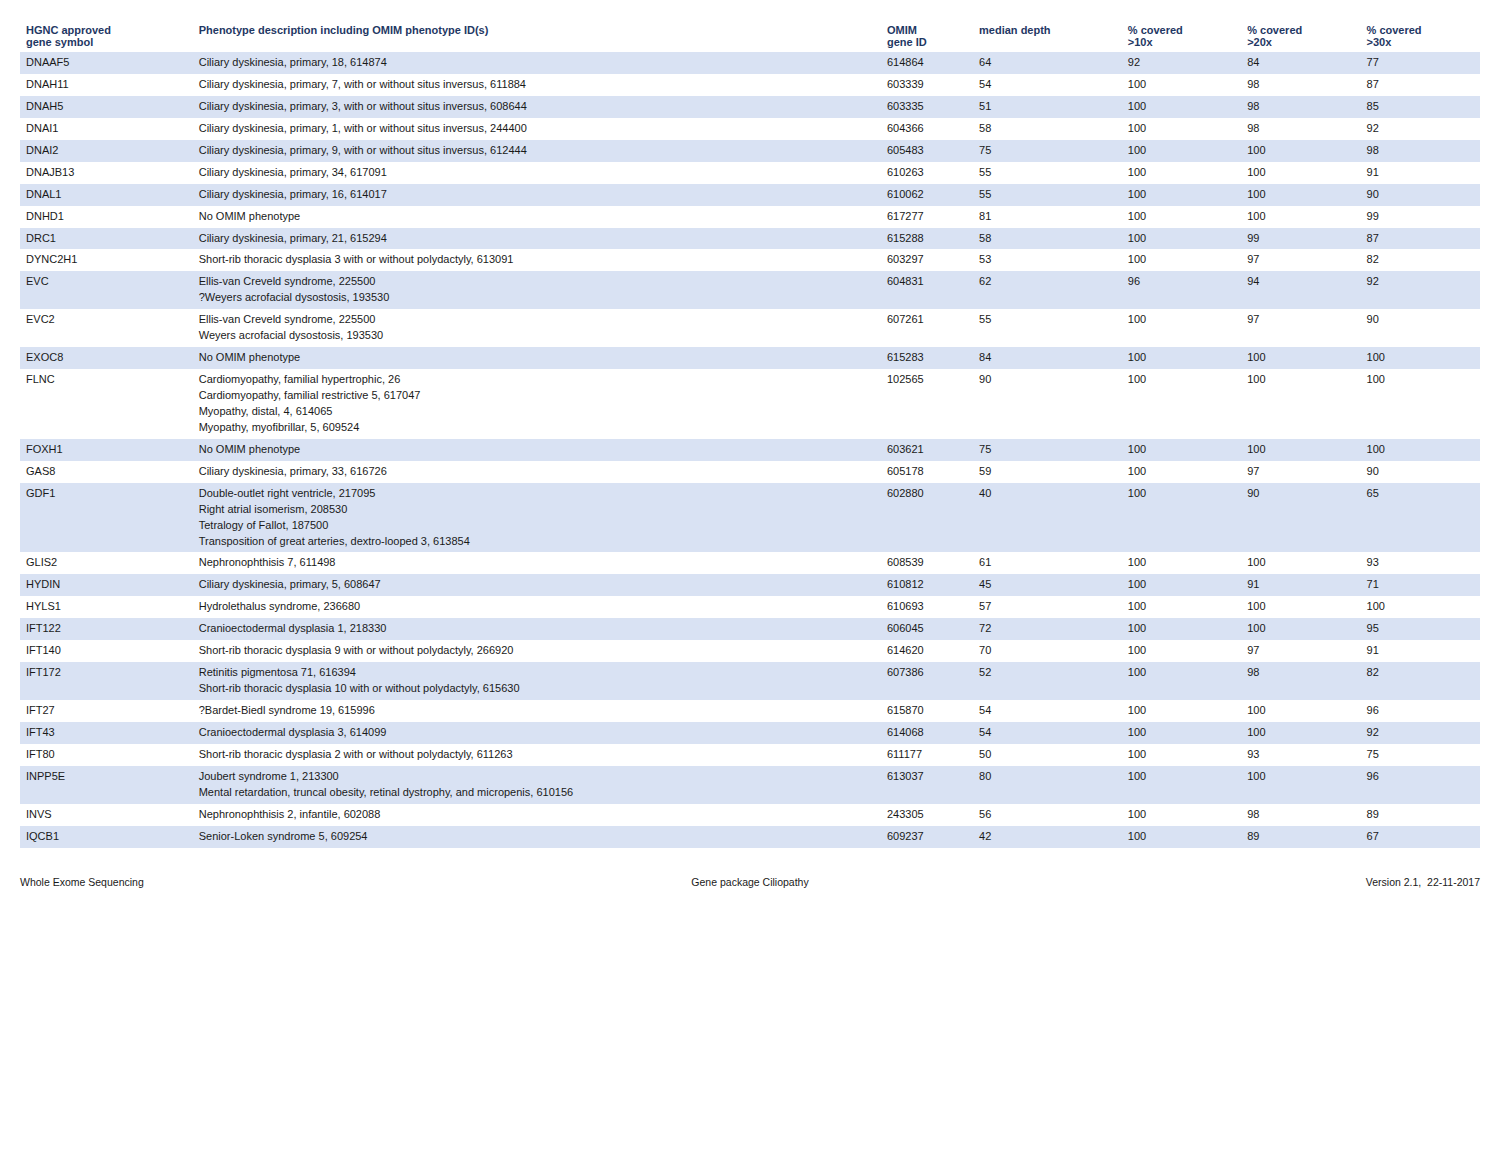| HGNC approved gene symbol | Phenotype description including OMIM phenotype ID(s) | OMIM gene ID | median depth | % covered >10x | % covered >20x | % covered >30x |
| --- | --- | --- | --- | --- | --- | --- |
| DNAAF5 | Ciliary dyskinesia, primary, 18, 614874 | 614864 | 64 | 92 | 84 | 77 |
| DNAH11 | Ciliary dyskinesia, primary, 7, with or without situs inversus, 611884 | 603339 | 54 | 100 | 98 | 87 |
| DNAH5 | Ciliary dyskinesia, primary, 3, with or without situs inversus, 608644 | 603335 | 51 | 100 | 98 | 85 |
| DNAI1 | Ciliary dyskinesia, primary, 1, with or without situs inversus, 244400 | 604366 | 58 | 100 | 98 | 92 |
| DNAI2 | Ciliary dyskinesia, primary, 9, with or without situs inversus, 612444 | 605483 | 75 | 100 | 100 | 98 |
| DNAJB13 | Ciliary dyskinesia, primary, 34, 617091 | 610263 | 55 | 100 | 100 | 91 |
| DNAL1 | Ciliary dyskinesia, primary, 16, 614017 | 610062 | 55 | 100 | 100 | 90 |
| DNHD1 | No OMIM phenotype | 617277 | 81 | 100 | 100 | 99 |
| DRC1 | Ciliary dyskinesia, primary, 21, 615294 | 615288 | 58 | 100 | 99 | 87 |
| DYNC2H1 | Short-rib thoracic dysplasia 3 with or without polydactyly, 613091 | 603297 | 53 | 100 | 97 | 82 |
| EVC | Ellis-van Creveld syndrome, 225500 ?Weyers acrofacial dysostosis, 193530 | 604831 | 62 | 96 | 94 | 92 |
| EVC2 | Ellis-van Creveld syndrome, 225500 Weyers acrofacial dysostosis, 193530 | 607261 | 55 | 100 | 97 | 90 |
| EXOC8 | No OMIM phenotype | 615283 | 84 | 100 | 100 | 100 |
| FLNC | Cardiomyopathy, familial hypertrophic, 26 Cardiomyopathy, familial restrictive 5, 617047 Myopathy, distal, 4, 614065 Myopathy, myofibrillar, 5, 609524 | 102565 | 90 | 100 | 100 | 100 |
| FOXH1 | No OMIM phenotype | 603621 | 75 | 100 | 100 | 100 |
| GAS8 | Ciliary dyskinesia, primary, 33, 616726 | 605178 | 59 | 100 | 97 | 90 |
| GDF1 | Double-outlet right ventricle, 217095 Right atrial isomerism, 208530 Tetralogy of Fallot, 187500 Transposition of great arteries, dextro-looped 3, 613854 | 602880 | 40 | 100 | 90 | 65 |
| GLIS2 | Nephronophthisis 7, 611498 | 608539 | 61 | 100 | 100 | 93 |
| HYDIN | Ciliary dyskinesia, primary, 5, 608647 | 610812 | 45 | 100 | 91 | 71 |
| HYLS1 | Hydrolethalus syndrome, 236680 | 610693 | 57 | 100 | 100 | 100 |
| IFT122 | Cranioectodermal dysplasia 1, 218330 | 606045 | 72 | 100 | 100 | 95 |
| IFT140 | Short-rib thoracic dysplasia 9 with or without polydactyly, 266920 | 614620 | 70 | 100 | 97 | 91 |
| IFT172 | Retinitis pigmentosa 71, 616394 Short-rib thoracic dysplasia 10 with or without polydactyly, 615630 | 607386 | 52 | 100 | 98 | 82 |
| IFT27 | ?Bardet-Biedl syndrome 19, 615996 | 615870 | 54 | 100 | 100 | 96 |
| IFT43 | Cranioectodermal dysplasia 3, 614099 | 614068 | 54 | 100 | 100 | 92 |
| IFT80 | Short-rib thoracic dysplasia 2 with or without polydactyly, 611263 | 611177 | 50 | 100 | 93 | 75 |
| INPP5E | Joubert syndrome 1, 213300 Mental retardation, truncal obesity, retinal dystrophy, and micropenis, 610156 | 613037 | 80 | 100 | 100 | 96 |
| INVS | Nephronophthisis 2, infantile, 602088 | 243305 | 56 | 100 | 98 | 89 |
| IQCB1 | Senior-Loken syndrome 5, 609254 | 609237 | 42 | 100 | 89 | 67 |
Whole Exome Sequencing Gene package Ciliopathy Version 2.1, 22-11-2017